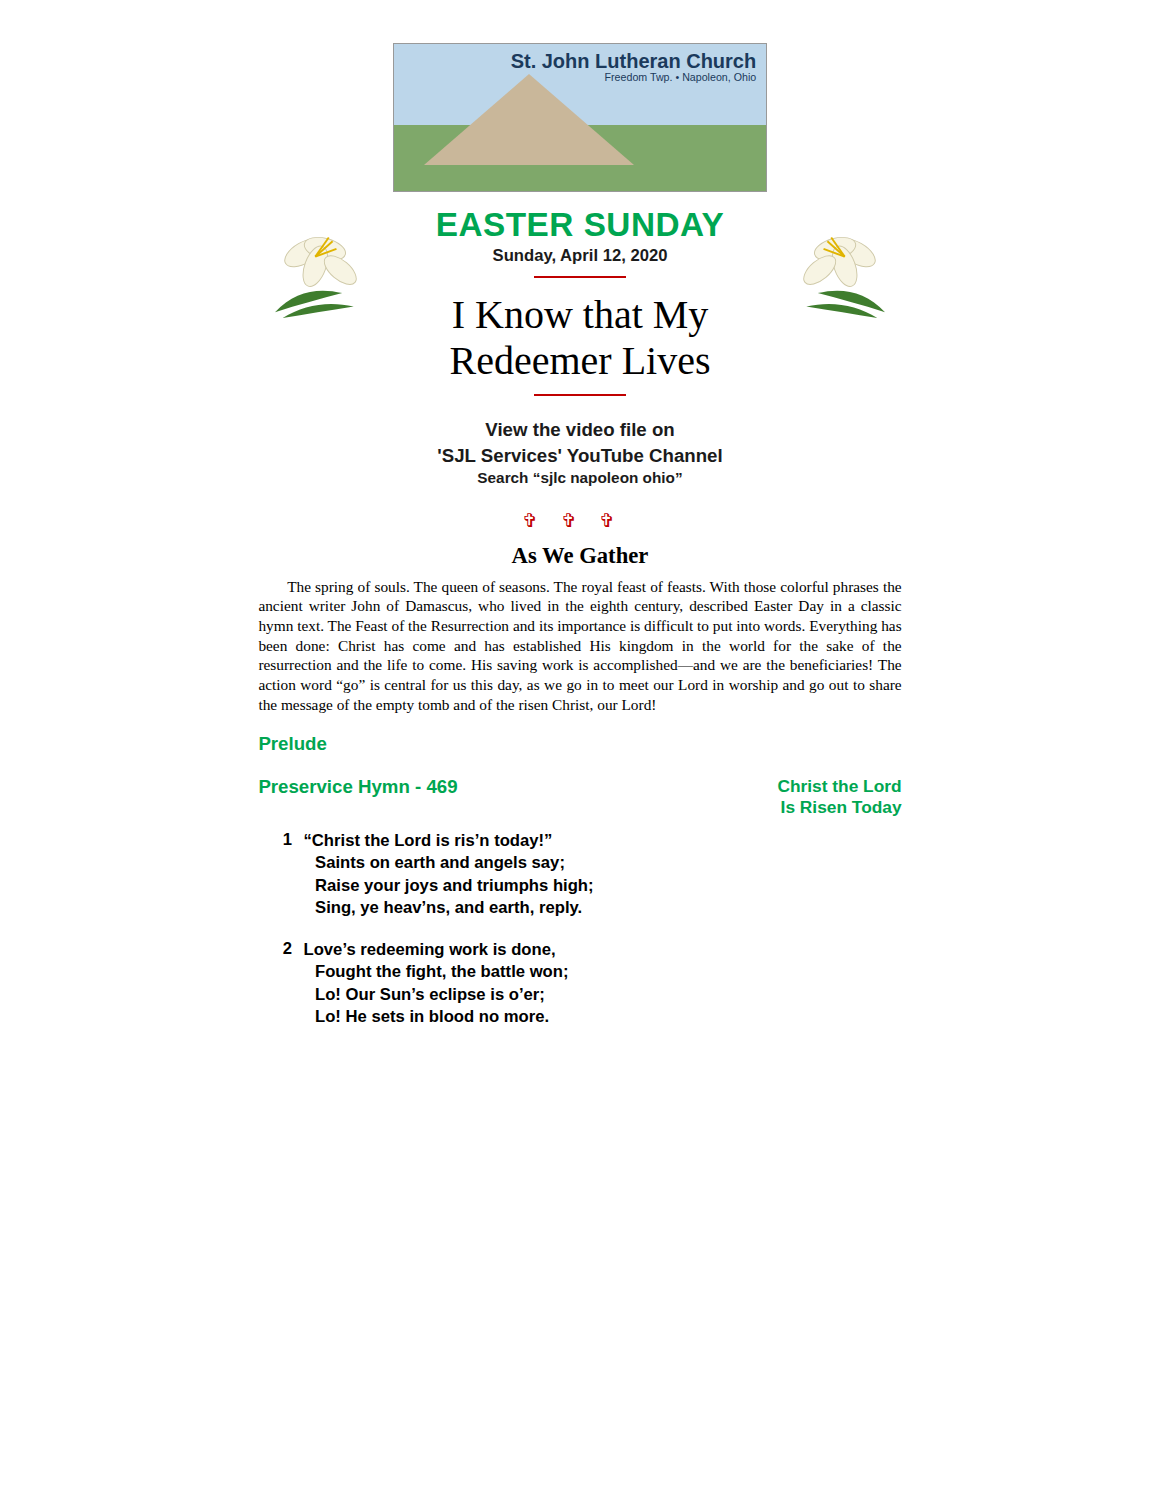St. John Lutheran Church
Freedom Twp. • Napoleon, Ohio
EASTER SUNDAY
Sunday, April 12, 2020
I Know that My
Redeemer Lives
View the video file on
'SJL Services' YouTube Channel
Search “sjlc napoleon ohio”
✞✞✞
As We Gather
The spring of souls. The queen of seasons. The royal feast of feasts. With those colorful phrases the ancient writer John of Damascus, who lived in the eighth century, described Easter Day in a classic hymn text. The Feast of the Resurrection and its importance is difficult to put into words. Everything has been done: Christ has come and has established His kingdom in the world for the sake of the resurrection and the life to come. His saving work is accomplished—and we are the beneficiaries! The action word “go” is central for us this day, as we go in to meet our Lord in worship and go out to share the message of the empty tomb and of the risen Christ, our Lord!
Prelude
Preservice Hymn - 469
Christ the Lord
Is Risen Today
1 “Christ the Lord is ris’n today!”
Saints on earth and angels say; Raise your joys and triumphs high; Sing, ye heav’ns, and earth, reply.
2 Love’s redeeming work is done,
Fought the fight, the battle won; Lo! Our Sun’s eclipse is o’er; Lo! He sets in blood no more.